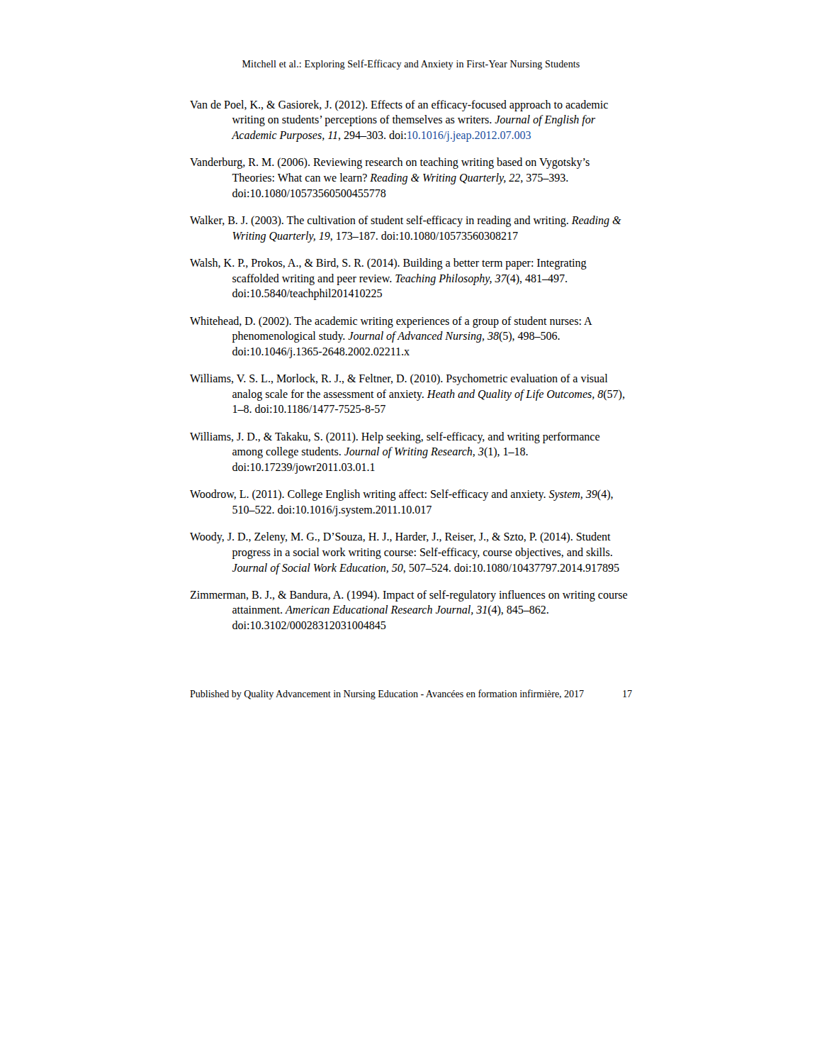Mitchell et al.: Exploring Self-Efficacy and Anxiety in First-Year Nursing Students
Van de Poel, K., & Gasiorek, J. (2012). Effects of an efficacy-focused approach to academic writing on students’ perceptions of themselves as writers. Journal of English for Academic Purposes, 11, 294–303. doi:10.1016/j.jeap.2012.07.003
Vanderburg, R. M. (2006). Reviewing research on teaching writing based on Vygotsky’s Theories: What can we learn? Reading & Writing Quarterly, 22, 375–393. doi:10.1080/10573560500455778
Walker, B. J. (2003). The cultivation of student self-efficacy in reading and writing. Reading & Writing Quarterly, 19, 173–187. doi:10.1080/10573560308217
Walsh, K. P., Prokos, A., & Bird, S. R. (2014). Building a better term paper: Integrating scaffolded writing and peer review. Teaching Philosophy, 37(4), 481–497. doi:10.5840/teachphil201410225
Whitehead, D. (2002). The academic writing experiences of a group of student nurses: A phenomenological study. Journal of Advanced Nursing, 38(5), 498–506. doi:10.1046/j.1365-2648.2002.02211.x
Williams, V. S. L., Morlock, R. J., & Feltner, D. (2010). Psychometric evaluation of a visual analog scale for the assessment of anxiety. Heath and Quality of Life Outcomes, 8(57), 1–8. doi:10.1186/1477-7525-8-57
Williams, J. D., & Takaku, S. (2011). Help seeking, self-efficacy, and writing performance among college students. Journal of Writing Research, 3(1), 1–18. doi:10.17239/jowr2011.03.01.1
Woodrow, L. (2011). College English writing affect: Self-efficacy and anxiety. System, 39(4), 510–522. doi:10.1016/j.system.2011.10.017
Woody, J. D., Zeleny, M. G., D’Souza, H. J., Harder, J., Reiser, J., & Szto, P. (2014). Student progress in a social work writing course: Self-efficacy, course objectives, and skills. Journal of Social Work Education, 50, 507–524. doi:10.1080/10437797.2014.917895
Zimmerman, B. J., & Bandura, A. (1994). Impact of self-regulatory influences on writing course attainment. American Educational Research Journal, 31(4), 845–862. doi:10.3102/00028312031004845
Published by Quality Advancement in Nursing Education - Avancées en formation infirmière, 2017
17